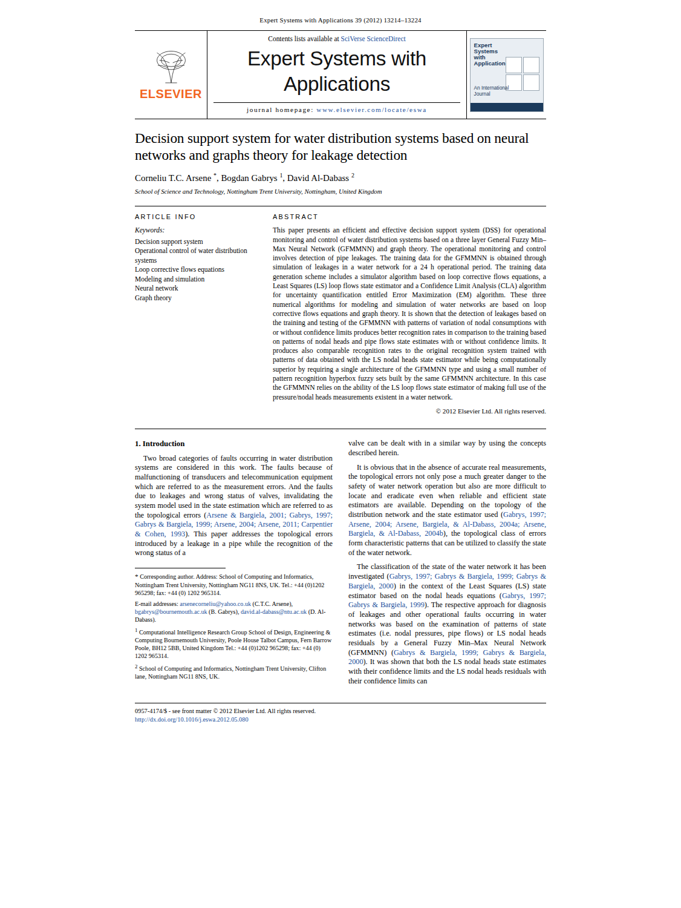Expert Systems with Applications 39 (2012) 13214–13224
ELSEVIER
Contents lists available at SciVerse ScienceDirect
Expert Systems with Applications
journal homepage: www.elsevier.com/locate/eswa
Expert
Systems
with
Applications
An International
Journal
Decision support system for water distribution systems based on neural networks and graphs theory for leakage detection
Corneliu T.C. Arsene *, Bogdan Gabrys 1, David Al-Dabass 2
School of Science and Technology, Nottingham Trent University, Nottingham, United Kingdom
Article info
Keywords:
Decision support system
Operational control of water distribution systems
Loop corrective flows equations
Modeling and simulation
Neural network
Graph theory
Abstract
This paper presents an efficient and effective decision support system (DSS) for operational monitoring and control of water distribution systems based on a three layer General Fuzzy Min–Max Neural Network (GFMMNN) and graph theory. The operational monitoring and control involves detection of pipe leakages. The training data for the GFMMNN is obtained through simulation of leakages in a water network for a 24 h operational period. The training data generation scheme includes a simulator algorithm based on loop corrective flows equations, a Least Squares (LS) loop flows state estimator and a Confidence Limit Analysis (CLA) algorithm for uncertainty quantification entitled Error Maximization (EM) algorithm. These three numerical algorithms for modeling and simulation of water networks are based on loop corrective flows equations and graph theory. It is shown that the detection of leakages based on the training and testing of the GFMMNN with patterns of variation of nodal consumptions with or without confidence limits produces better recognition rates in comparison to the training based on patterns of nodal heads and pipe flows state estimates with or without confidence limits. It produces also comparable recognition rates to the original recognition system trained with patterns of data obtained with the LS nodal heads state estimator while being computationally superior by requiring a single architecture of the GFMMNN type and using a small number of pattern recognition hyperbox fuzzy sets built by the same GFMMNN architecture. In this case the GFMMNN relies on the ability of the LS loop flows state estimator of making full use of the pressure/nodal heads measurements existent in a water network.
© 2012 Elsevier Ltd. All rights reserved.
1. Introduction
Two broad categories of faults occurring in water distribution systems are considered in this work. The faults because of malfunctioning of transducers and telecommunication equipment which are referred to as the measurement errors. And the faults due to leakages and wrong status of valves, invalidating the system model used in the state estimation which are referred to as the topological errors (Arsene & Bargiela, 2001; Gabrys, 1997; Gabrys & Bargiela, 1999; Arsene, 2004; Arsene, 2011; Carpentier & Cohen, 1993). This paper addresses the topological errors introduced by a leakage in a pipe while the recognition of the wrong status of a
* Corresponding author. Address: School of Computing and Informatics, Nottingham Trent University, Nottingham NG11 8NS, UK. Tel.: +44 (0)1202 965298; fax: +44 (0) 1202 965314.
E-mail addresses: arsenecorneliu@yahoo.co.uk (C.T.C. Arsene), bgabrys@bournemouth.ac.uk (B. Gabrys), david.al-dabass@ntu.ac.uk (D. Al-Dabass).
1 Computational Intelligence Research Group School of Design, Engineering & Computing Bournemouth University, Poole House Talbot Campus, Fern Barrow Poole, BH12 5BB, United Kingdom Tel.: +44 (0)1202 965298; fax: +44 (0) 1202 965314.
2 School of Computing and Informatics, Nottingham Trent University, Clifton lane, Nottingham NG11 8NS, UK.
valve can be dealt with in a similar way by using the concepts described herein.
It is obvious that in the absence of accurate real measurements, the topological errors not only pose a much greater danger to the safety of water network operation but also are more difficult to locate and eradicate even when reliable and efficient state estimators are available. Depending on the topology of the distribution network and the state estimator used (Gabrys, 1997; Arsene, 2004; Arsene, Bargiela, & Al-Dabass, 2004a; Arsene, Bargiela, & Al-Dabass, 2004b), the topological class of errors form characteristic patterns that can be utilized to classify the state of the water network.
The classification of the state of the water network it has been investigated (Gabrys, 1997; Gabrys & Bargiela, 1999; Gabrys & Bargiela, 2000) in the context of the Least Squares (LS) state estimator based on the nodal heads equations (Gabrys, 1997; Gabrys & Bargiela, 1999). The respective approach for diagnosis of leakages and other operational faults occurring in water networks was based on the examination of patterns of state estimates (i.e. nodal pressures, pipe flows) or LS nodal heads residuals by a General Fuzzy Min–Max Neural Network (GFMMNN) (Gabrys & Bargiela, 1999; Gabrys & Bargiela, 2000). It was shown that both the LS nodal heads state estimates with their confidence limits and the LS nodal heads residuals with their confidence limits can
0957-4174/$ - see front matter © 2012 Elsevier Ltd. All rights reserved.
http://dx.doi.org/10.1016/j.eswa.2012.05.080